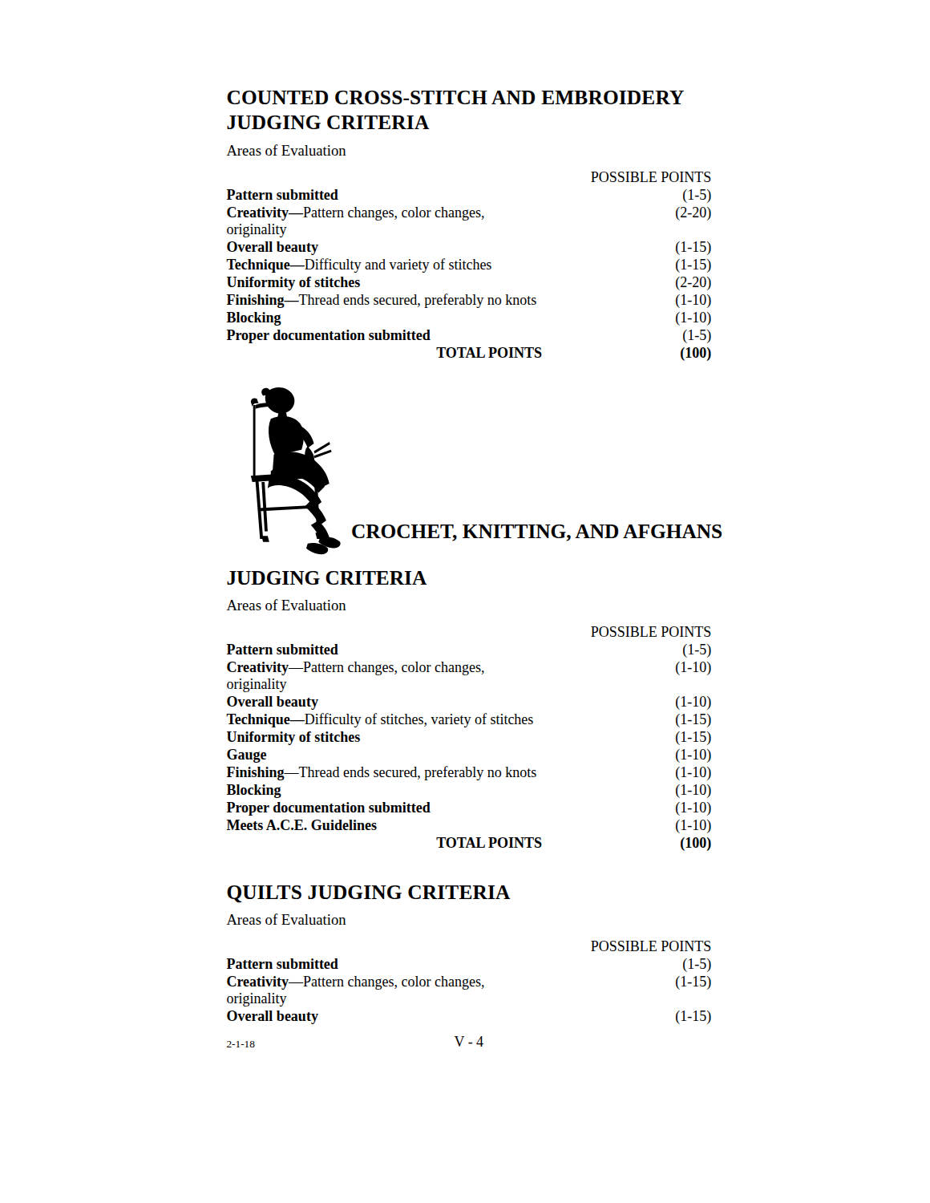COUNTED CROSS-STITCH AND EMBROIDERY
JUDGING CRITERIA
Areas of Evaluation
| | POSSIBLE POINTS |
| Pattern submitted | (1-5) |
| Creativity— Pattern changes, color changes, originality | (2-20) |
| Overall beauty | (1-15) |
| Technique— Difficulty and variety of stitches | (1-15) |
| Uniformity of stitches | (2-20) |
| Finishing— Thread ends secured, preferably no knots | (1-10) |
| Blocking | (1-10) |
| Proper documentation submitted | (1-5) |
| TOTAL POINTS | (100) |
CROCHET, KNITTING, AND AFGHANS
JUDGING CRITERIA
Areas of Evaluation
| | POSSIBLE POINTS |
| Pattern submitted | (1-5) |
| Creativity —Pattern changes, color changes, originality | (1-10) |
| Overall beauty | (1-10) |
| Technique— Difficulty of stitches, variety of stitches | (1-15) |
| Uniformity of stitches | (1-15) |
| Gauge | (1-10) |
| Finishing —Thread ends secured, preferably no knots | (1-10) |
| Blocking | (1-10) |
| Proper documentation submitted | (1-10) |
| Meets A.C.E. Guidelines | (1-10) |
| TOTAL POINTS | (100) |
QUILTS JUDGING CRITERIA
Areas of Evaluation
| | POSSIBLE POINTS |
| Pattern submitted | (1-5) |
| Creativity —Pattern changes, color changes, originality | (1-15) |
| Overall beauty | (1-15) |
2-1-18
V - 4